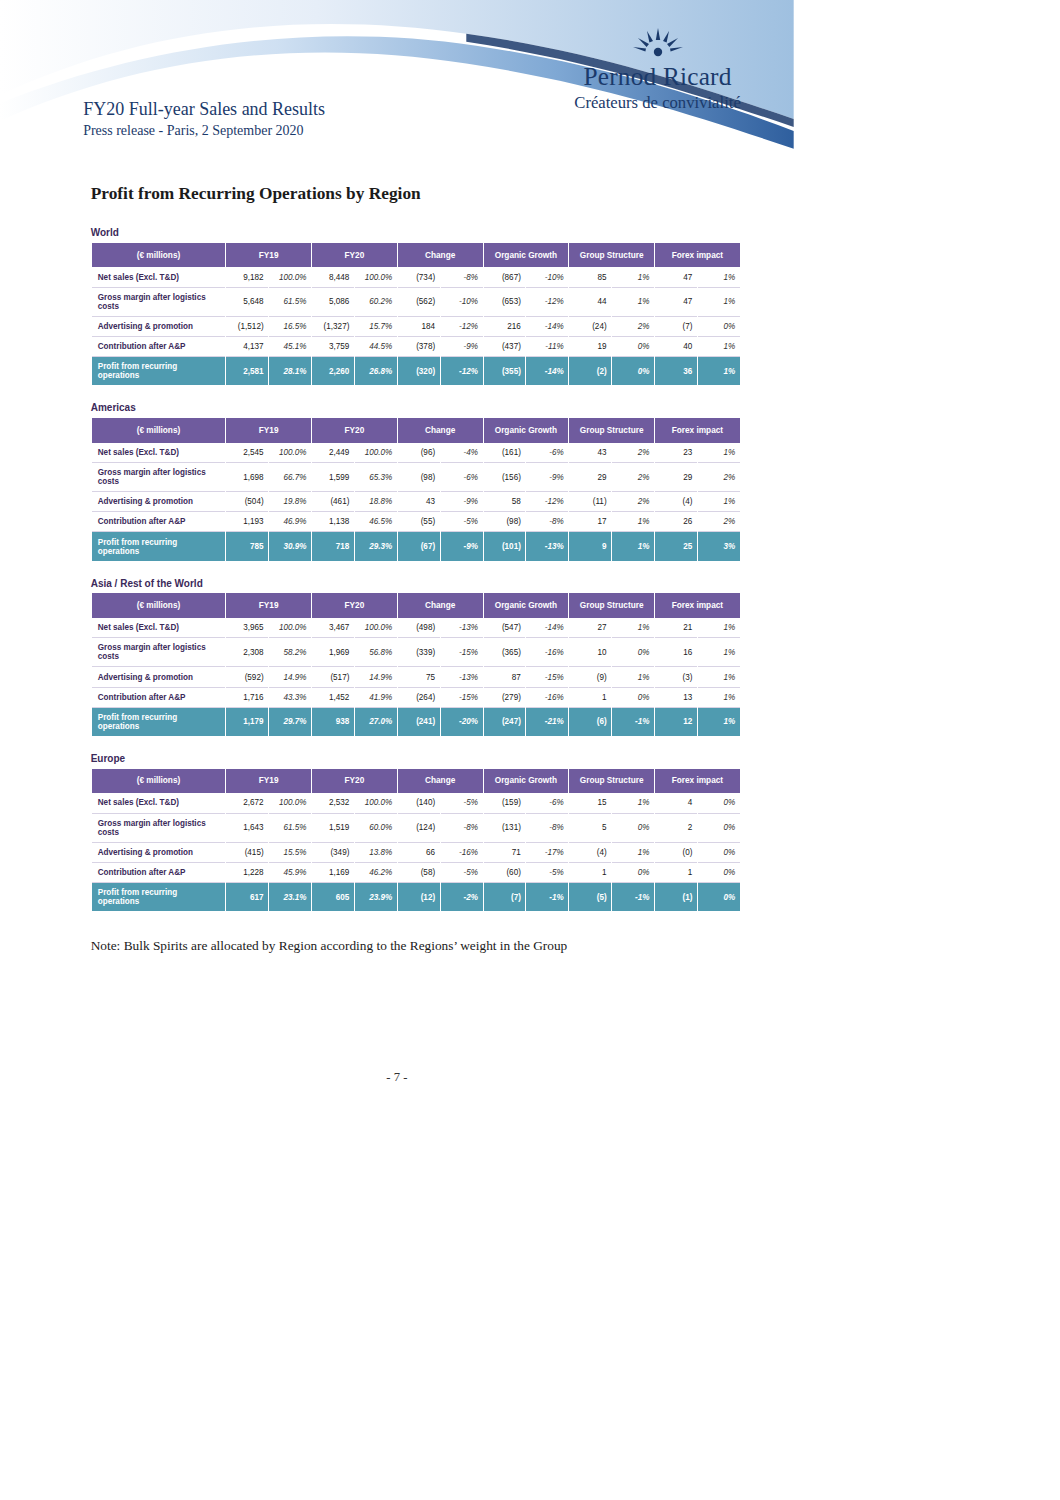Pernod Ricard
Créateurs de convivialité
FY20 Full-year Sales and Results
Press release - Paris, 2 September 2020
Profit from Recurring Operations by Region
World
| (€ millions) | FY19 | FY20 | Change | Organic Growth | Group Structure | Forex impact |
| --- | --- | --- | --- | --- | --- | --- |
| Net sales (Excl. T&D) | 9,182 | 100.0% | 8,448 | 100.0% | (734) | -8% | (867) | -10% | 85 | 1% | 47 | 1% |
| Gross margin after logistics costs | 5,648 | 61.5% | 5,086 | 60.2% | (562) | -10% | (653) | -12% | 44 | 1% | 47 | 1% |
| Advertising & promotion | (1,512) | 16.5% | (1,327) | 15.7% | 184 | -12% | 216 | -14% | (24) | 2% | (7) | 0% |
| Contribution after A&P | 4,137 | 45.1% | 3,759 | 44.5% | (378) | -9% | (437) | -11% | 19 | 0% | 40 | 1% |
| Profit from recurring operations | 2,581 | 28.1% | 2,260 | 26.8% | (320) | -12% | (355) | -14% | (2) | 0% | 36 | 1% |
Americas
| (€ millions) | FY19 | FY20 | Change | Organic Growth | Group Structure | Forex impact |
| --- | --- | --- | --- | --- | --- | --- |
| Net sales (Excl. T&D) | 2,545 | 100.0% | 2,449 | 100.0% | (96) | -4% | (161) | -6% | 43 | 2% | 23 | 1% |
| Gross margin after logistics costs | 1,698 | 66.7% | 1,599 | 65.3% | (98) | -6% | (156) | -9% | 29 | 2% | 29 | 2% |
| Advertising & promotion | (504) | 19.8% | (461) | 18.8% | 43 | -9% | 58 | -12% | (11) | 2% | (4) | 1% |
| Contribution after A&P | 1,193 | 46.9% | 1,138 | 46.5% | (55) | -5% | (98) | -8% | 17 | 1% | 26 | 2% |
| Profit from recurring operations | 785 | 30.9% | 718 | 29.3% | (67) | -9% | (101) | -13% | 9 | 1% | 25 | 3% |
Asia / Rest of the World
| (€ millions) | FY19 | FY20 | Change | Organic Growth | Group Structure | Forex impact |
| --- | --- | --- | --- | --- | --- | --- |
| Net sales (Excl. T&D) | 3,965 | 100.0% | 3,467 | 100.0% | (498) | -13% | (547) | -14% | 27 | 1% | 21 | 1% |
| Gross margin after logistics costs | 2,308 | 58.2% | 1,969 | 56.8% | (339) | -15% | (365) | -16% | 10 | 0% | 16 | 1% |
| Advertising & promotion | (592) | 14.9% | (517) | 14.9% | 75 | -13% | 87 | -15% | (9) | 1% | (3) | 1% |
| Contribution after A&P | 1,716 | 43.3% | 1,452 | 41.9% | (264) | -15% | (279) | -16% | 1 | 0% | 13 | 1% |
| Profit from recurring operations | 1,179 | 29.7% | 938 | 27.0% | (241) | -20% | (247) | -21% | (6) | -1% | 12 | 1% |
Europe
| (€ millions) | FY19 | FY20 | Change | Organic Growth | Group Structure | Forex impact |
| --- | --- | --- | --- | --- | --- | --- |
| Net sales (Excl. T&D) | 2,672 | 100.0% | 2,532 | 100.0% | (140) | -5% | (159) | -6% | 15 | 1% | 4 | 0% |
| Gross margin after logistics costs | 1,643 | 61.5% | 1,519 | 60.0% | (124) | -8% | (131) | -8% | 5 | 0% | 2 | 0% |
| Advertising & promotion | (415) | 15.5% | (349) | 13.8% | 66 | -16% | 71 | -17% | (4) | 1% | (0) | 0% |
| Contribution after A&P | 1,228 | 45.9% | 1,169 | 46.2% | (58) | -5% | (60) | -5% | 1 | 0% | 1 | 0% |
| Profit from recurring operations | 617 | 23.1% | 605 | 23.9% | (12) | -2% | (7) | -1% | (5) | -1% | (1) | 0% |
Note: Bulk Spirits are allocated by Region according to the Regions’ weight in the Group
- 7 -